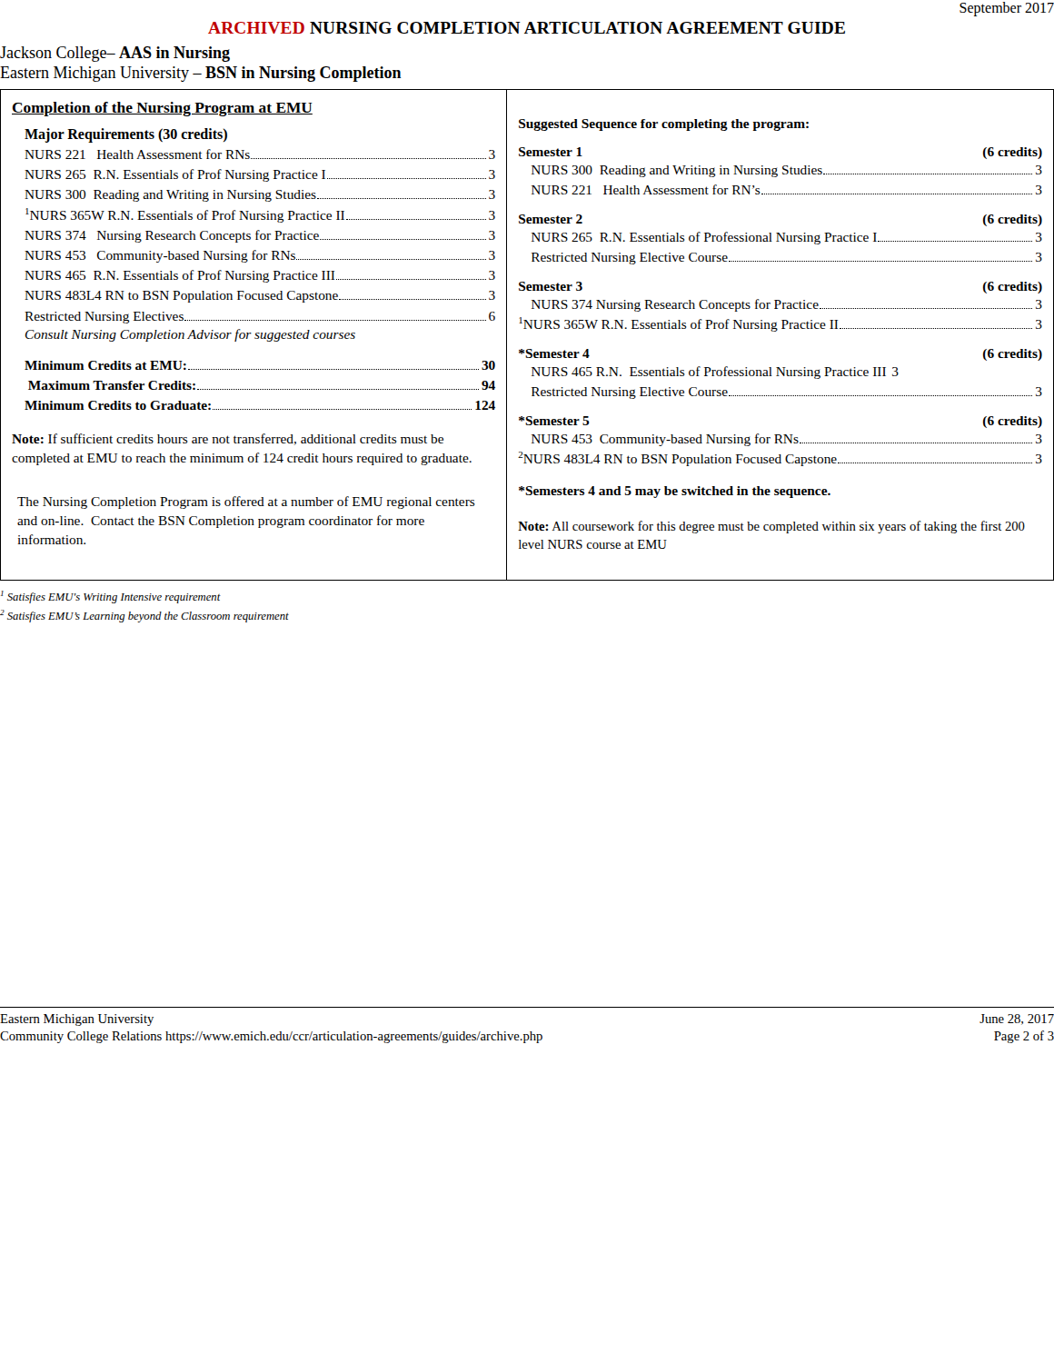September 2017
ARCHIVED NURSING COMPLETION ARTICULATION AGREEMENT GUIDE
Jackson College– AAS in Nursing
Eastern Michigan University – BSN in Nursing Completion
| Completion of the Nursing Program at EMU Major Requirements (30 credits) NURS 221 Health Assessment for RNs 3 NURS 265 R.N. Essentials of Prof Nursing Practice I 3 NURS 300 Reading and Writing in Nursing Studies 3 1 NURS 365W R.N. Essentials of Prof Nursing Practice II 3 NURS 374 Nursing Research Concepts for Practice 3 NURS 453 Community-based Nursing for RNs 3 NURS 465 R.N. Essentials of Prof Nursing Practice III 3 NURS 483L4 RN to BSN Population Focused Capstone 3 Restricted Nursing Electives 6 Consult Nursing Completion Advisor for suggested courses Minimum Credits at EMU: 30 Maximum Transfer Credits: 94 Minimum Credits to Graduate: 124 Note: If sufficient credits hours are not transferred, additional credits must be completed at EMU to reach the minimum of 124 credit hours required to graduate. The Nursing Completion Program is offered at a number of EMU regional centers and on-line. Contact the BSN Completion program coordinator for more information. | Suggested Sequence for completing the program: Semester 1 (6 credits) NURS 300 Reading and Writing in Nursing Studies 3 NURS 221 Health Assessment for RN’s 3 Semester 2 (6 credits) NURS 265 R.N. Essentials of Professional Nursing Practice I 3 Restricted Nursing Elective Course 3 Semester 3 (6 credits) NURS 374 Nursing Research Concepts for Practice 3 1 NURS 365W R.N. Essentials of Prof Nursing Practice II 3 *Semester 4 (6 credits) NURS 465 R.N. Essentials of Professional Nursing Practice III 3 Restricted Nursing Elective Course 3 *Semester 5 (6 credits) NURS 453 Community-based Nursing for RNs 3 2 NURS 483L4 RN to BSN Population Focused Capstone 3 *Semesters 4 and 5 may be switched in the sequence. Note: All coursework for this degree must be completed within six years of taking the first 200 level NURS course at EMU |
1 Satisfies EMU's Writing Intensive requirement
2 Satisfies EMU’s Learning beyond the Classroom requirement
Eastern Michigan University
Community College Relations https://www.emich.edu/ccr/articulation-agreements/guides/archive.php
June 28, 2017
Page 2 of 3